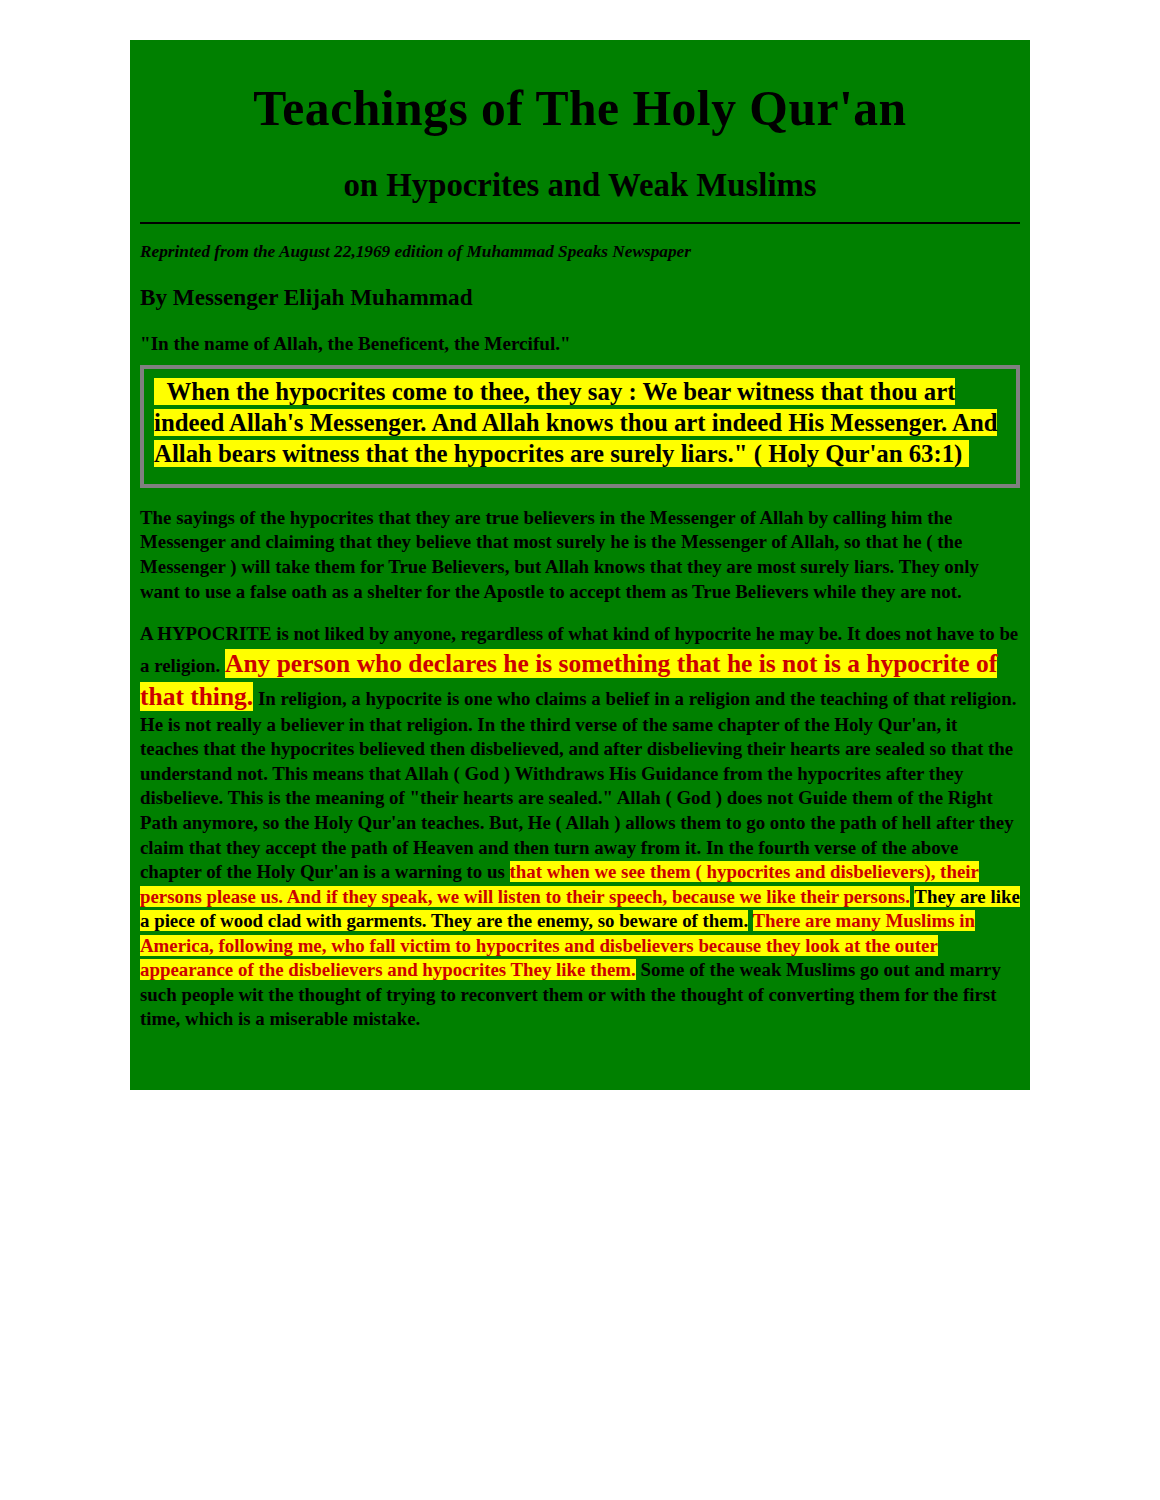Teachings of The Holy Qur'an
on Hypocrites and Weak Muslims
Reprinted from the August 22,1969 edition of Muhammad Speaks Newspaper
By Messenger Elijah Muhammad
"In the name of Allah, the Beneficent, the Merciful."
When the hypocrites come to thee, they say : We bear witness that thou art indeed Allah's Messenger. And Allah knows thou art indeed His Messenger. And Allah bears witness that the hypocrites are surely liars." ( Holy Qur'an 63:1)
The sayings of the hypocrites that they are true believers in the Messenger of Allah by calling him the Messenger and claiming that they believe that most surely he is the Messenger of Allah, so that he ( the Messenger ) will take them for True Believers, but Allah knows that they are most surely liars. They only want to use a false oath as a shelter for the Apostle to accept them as True Believers while they are not.
A HYPOCRITE is not liked by anyone, regardless of what kind of hypocrite he may be. It does not have to be a religion. Any person who declares he is something that he is not is a hypocrite of that thing. In religion, a hypocrite is one who claims a belief in a religion and the teaching of that religion. He is not really a believer in that religion. In the third verse of the same chapter of the Holy Qur'an, it teaches that the hypocrites believed then disbelieved, and after disbelieving their hearts are sealed so that the understand not. This means that Allah ( God ) Withdraws His Guidance from the hypocrites after they disbelieve. This is the meaning of "their hearts are sealed." Allah ( God ) does not Guide them of the Right Path anymore, so the Holy Qur'an teaches. But, He ( Allah ) allows them to go onto the path of hell after they claim that they accept the path of Heaven and then turn away from it. In the fourth verse of the above chapter of the Holy Qur'an is a warning to us that when we see them ( hypocrites and disbelievers), their persons please us. And if they speak, we will listen to their speech, because we like their persons. They are like a piece of wood clad with garments. They are the enemy, so beware of them. There are many Muslims in America, following me, who fall victim to hypocrites and disbelievers because they look at the outer appearance of the disbelievers and hypocrites They like them. Some of the weak Muslims go out and marry such people wit the thought of trying to reconvert them or with the thought of converting them for the first time, which is a miserable mistake.